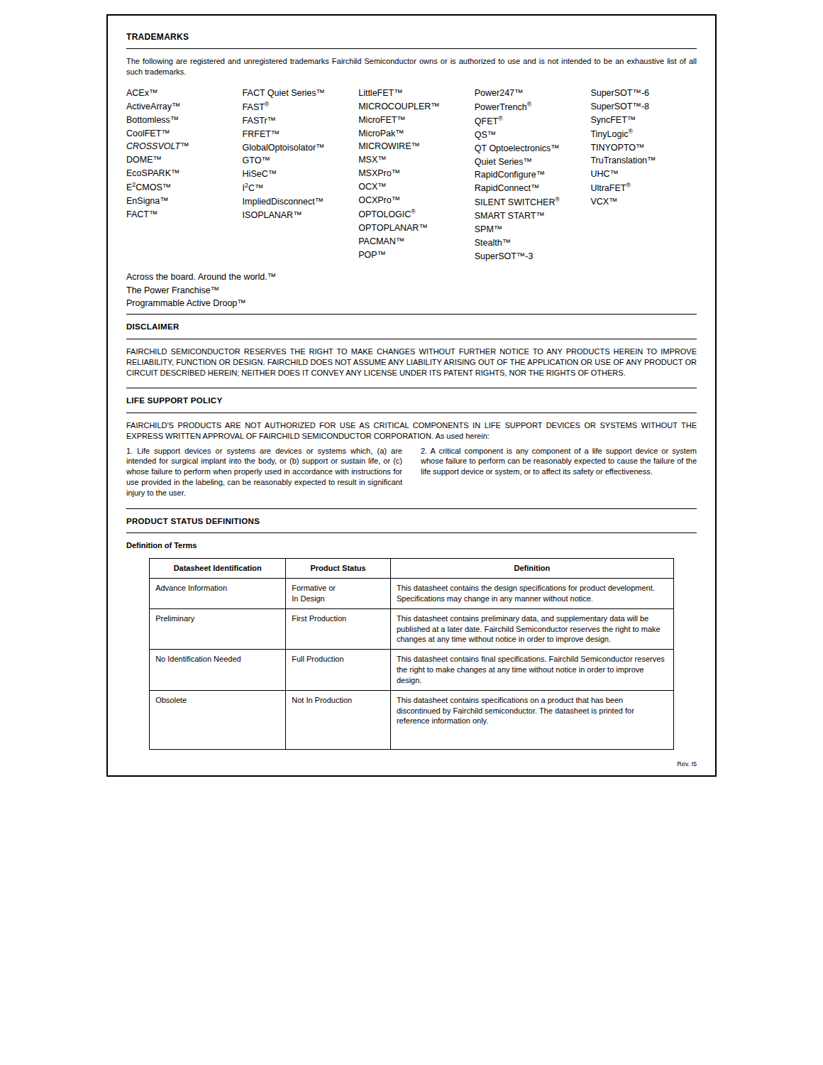TRADEMARKS
The following are registered and unregistered trademarks Fairchild Semiconductor owns or is authorized to use and is not intended to be an exhaustive list of all such trademarks.
ACEx™
ActiveArray™
Bottomless™
CoolFET™
CROSSVOLT™
DOME™
EcoSPARK™
E2CMOS™
EnSigna™
FACT™
FACT Quiet Series™
FAST®
FASTr™
FRFET™
GlobalOptoisolator™
GTO™
HiSeC™
I2C™
ImpliedDisconnect™
ISOPLANAR™
LittleFET™
MICROCOUPLER™
MicroFET™
MicroPak™
MICROWIRE™
MSX™
MSXPro™
OCX™
OCXPro™
OPTOLOGIC®
OPTOPLANAR™
PACMAN™
POP™
Power247™
PowerTrench®
QFET®
QS™
QT Optoelectronics™
Quiet Series™
RapidConfigure™
RapidConnect™
SILENT SWITCHER®
SMART START™
SPM™
Stealth™
SuperSOT™-3
SuperSOT™-6
SuperSOT™-8
SyncFET™
TinyLogic®
TINYOPTO™
TruTranslation™
UHC™
UltraFET®
VCX™
Across the board. Around the world.™
The Power Franchise™
Programmable Active Droop™
DISCLAIMER
FAIRCHILD SEMICONDUCTOR RESERVES THE RIGHT TO MAKE CHANGES WITHOUT FURTHER NOTICE TO ANY PRODUCTS HEREIN TO IMPROVE RELIABILITY, FUNCTION OR DESIGN. FAIRCHILD DOES NOT ASSUME ANY LIABILITY ARISING OUT OF THE APPLICATION OR USE OF ANY PRODUCT OR CIRCUIT DESCRIBED HEREIN; NEITHER DOES IT CONVEY ANY LICENSE UNDER ITS PATENT RIGHTS, NOR THE RIGHTS OF OTHERS.
LIFE SUPPORT POLICY
FAIRCHILD'S PRODUCTS ARE NOT AUTHORIZED FOR USE AS CRITICAL COMPONENTS IN LIFE SUPPORT DEVICES OR SYSTEMS WITHOUT THE EXPRESS WRITTEN APPROVAL OF FAIRCHILD SEMICONDUCTOR CORPORATION. As used herein:
1. Life support devices or systems are devices or systems which, (a) are intended for surgical implant into the body, or (b) support or sustain life, or (c) whose failure to perform when properly used in accordance with instructions for use provided in the labeling, can be reasonably expected to result in significant injury to the user.
2. A critical component is any component of a life support device or system whose failure to perform can be reasonably expected to cause the failure of the life support device or system, or to affect its safety or effectiveness.
PRODUCT STATUS DEFINITIONS
Definition of Terms
| Datasheet Identification | Product Status | Definition |
| --- | --- | --- |
| Advance Information | Formative or In Design | This datasheet contains the design specifications for product development. Specifications may change in any manner without notice. |
| Preliminary | First Production | This datasheet contains preliminary data, and supplementary data will be published at a later date. Fairchild Semiconductor reserves the right to make changes at any time without notice in order to improve design. |
| No Identification Needed | Full Production | This datasheet contains final specifications. Fairchild Semiconductor reserves the right to make changes at any time without notice in order to improve design. |
| Obsolete | Not In Production | This datasheet contains specifications on a product that has been discontinued by Fairchild semiconductor. The datasheet is printed for reference information only. |
Rev. I5